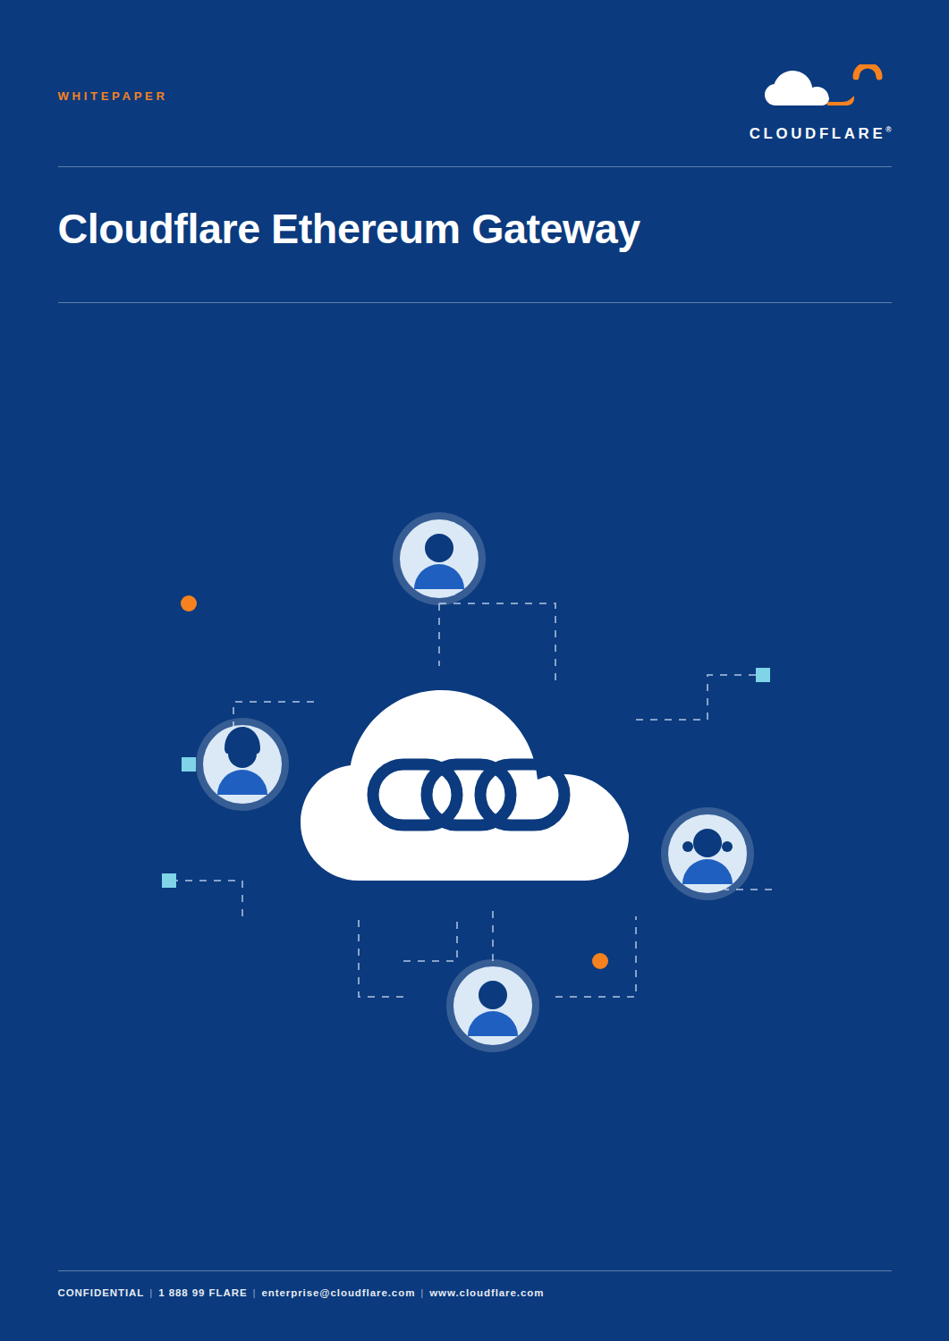Whitepaper
Cloudflare logo CLOUDFLARE®
Cloudflare Ethereum Gateway
Cloudflare Ethereum Gateway network illustration A white cloud with a blockchain chain-link icon at the center, surrounded by four circular user avatars connected with dashed lines, plus small orange and teal square and dot accents.
CONFIDENTIAL|1 888 99 FLARE|enterprise@cloudflare.com|www.cloudflare.com